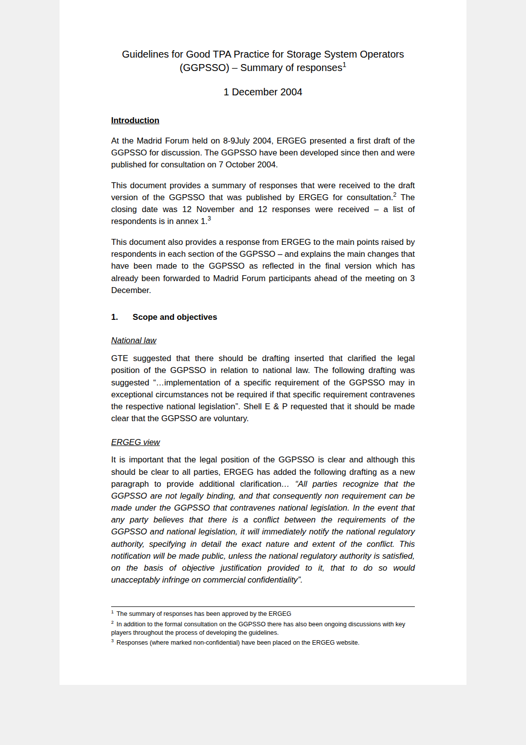Guidelines for Good TPA Practice for Storage System Operators (GGPSSO) – Summary of responses1 1 December 2004
Introduction
At the Madrid Forum held on 8-9July 2004, ERGEG presented a first draft of the GGPSSO for discussion. The GGPSSO have been developed since then and were published for consultation on 7 October 2004.
This document provides a summary of responses that were received to the draft version of the GGPSSO that was published by ERGEG for consultation.2 The closing date was 12 November and 12 responses were received – a list of respondents is in annex 1.3
This document also provides a response from ERGEG to the main points raised by respondents in each section of the GGPSSO – and explains the main changes that have been made to the GGPSSO as reflected in the final version which has already been forwarded to Madrid Forum participants ahead of the meeting on 3 December.
1. Scope and objectives
National law
GTE suggested that there should be drafting inserted that clarified the legal position of the GGPSSO in relation to national law. The following drafting was suggested “…implementation of a specific requirement of the GGPSSO may in exceptional circumstances not be required if that specific requirement contravenes the respective national legislation”. Shell E & P requested that it should be made clear that the GGPSSO are voluntary.
ERGEG view
It is important that the legal position of the GGPSSO is clear and although this should be clear to all parties, ERGEG has added the following drafting as a new paragraph to provide additional clarification… “All parties recognize that the GGPSSO are not legally binding, and that consequently non requirement can be made under the GGPSSO that contravenes national legislation. In the event that any party believes that there is a conflict between the requirements of the GGPSSO and national legislation, it will immediately notify the national regulatory authority, specifying in detail the exact nature and extent of the conflict. This notification will be made public, unless the national regulatory authority is satisfied, on the basis of objective justification provided to it, that to do so would unacceptably infringe on commercial confidentiality”.
1 The summary of responses has been approved by the ERGEG
2 In addition to the formal consultation on the GGPSSO there has also been ongoing discussions with key players throughout the process of developing the guidelines.
3 Responses (where marked non-confidential) have been placed on the ERGEG website.